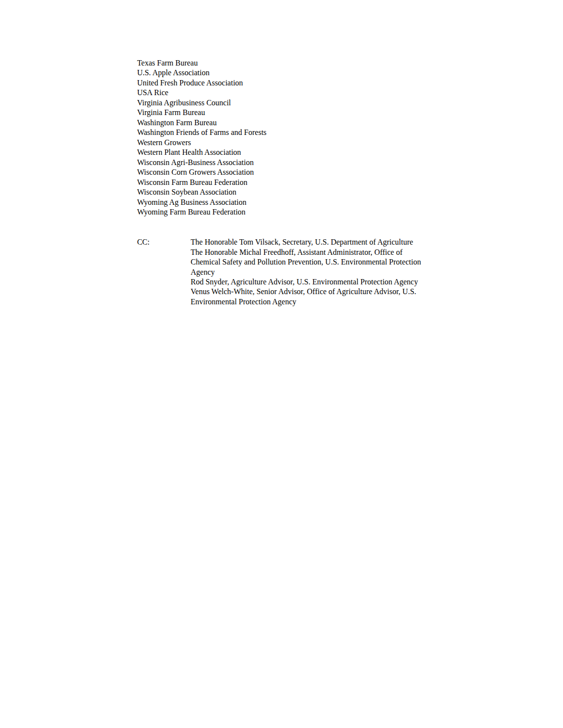Texas Farm Bureau
U.S. Apple Association
United Fresh Produce Association
USA Rice
Virginia Agribusiness Council
Virginia Farm Bureau
Washington Farm Bureau
Washington Friends of Farms and Forests
Western Growers
Western Plant Health Association
Wisconsin Agri-Business Association
Wisconsin Corn Growers Association
Wisconsin Farm Bureau Federation
Wisconsin Soybean Association
Wyoming Ag Business Association
Wyoming Farm Bureau Federation
CC:
The Honorable Tom Vilsack, Secretary, U.S. Department of Agriculture
The Honorable Michal Freedhoff, Assistant Administrator, Office of Chemical Safety and Pollution Prevention, U.S. Environmental Protection Agency
Rod Snyder, Agriculture Advisor, U.S. Environmental Protection Agency
Venus Welch-White, Senior Advisor, Office of Agriculture Advisor, U.S. Environmental Protection Agency